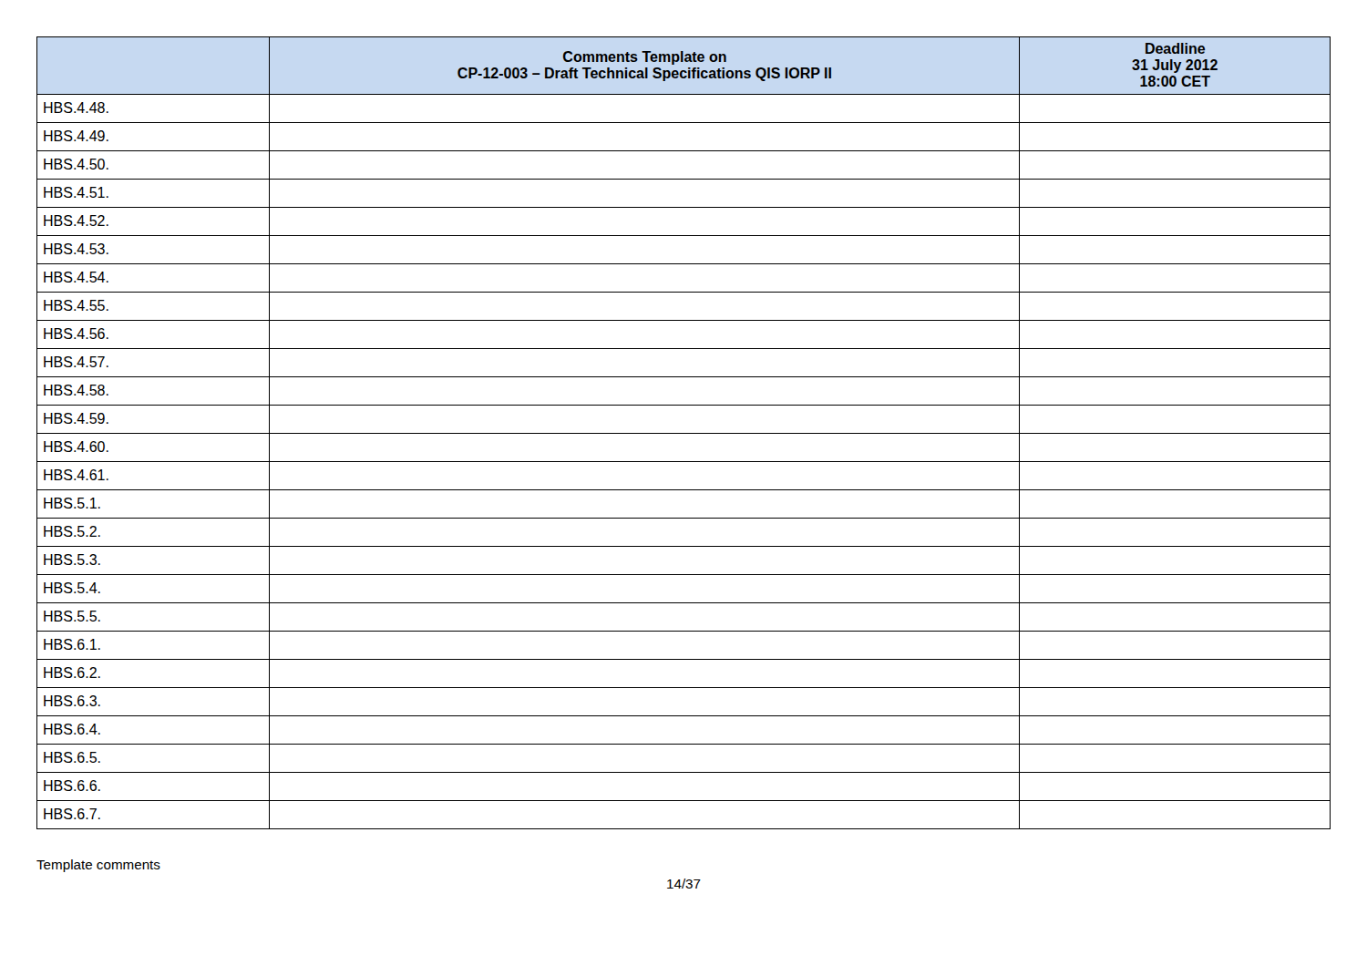| | Comments Template on CP-12-003 – Draft Technical Specifications QIS IORP II | Deadline 31 July 2012 18:00 CET |
| --- | --- | --- |
| HBS.4.48. | | |
| HBS.4.49. | | |
| HBS.4.50. | | |
| HBS.4.51. | | |
| HBS.4.52. | | |
| HBS.4.53. | | |
| HBS.4.54. | | |
| HBS.4.55. | | |
| HBS.4.56. | | |
| HBS.4.57. | | |
| HBS.4.58. | | |
| HBS.4.59. | | |
| HBS.4.60. | | |
| HBS.4.61. | | |
| HBS.5.1. | | |
| HBS.5.2. | | |
| HBS.5.3. | | |
| HBS.5.4. | | |
| HBS.5.5. | | |
| HBS.6.1. | | |
| HBS.6.2. | | |
| HBS.6.3. | | |
| HBS.6.4. | | |
| HBS.6.5. | | |
| HBS.6.6. | | |
| HBS.6.7. | | |
Template comments
14/37